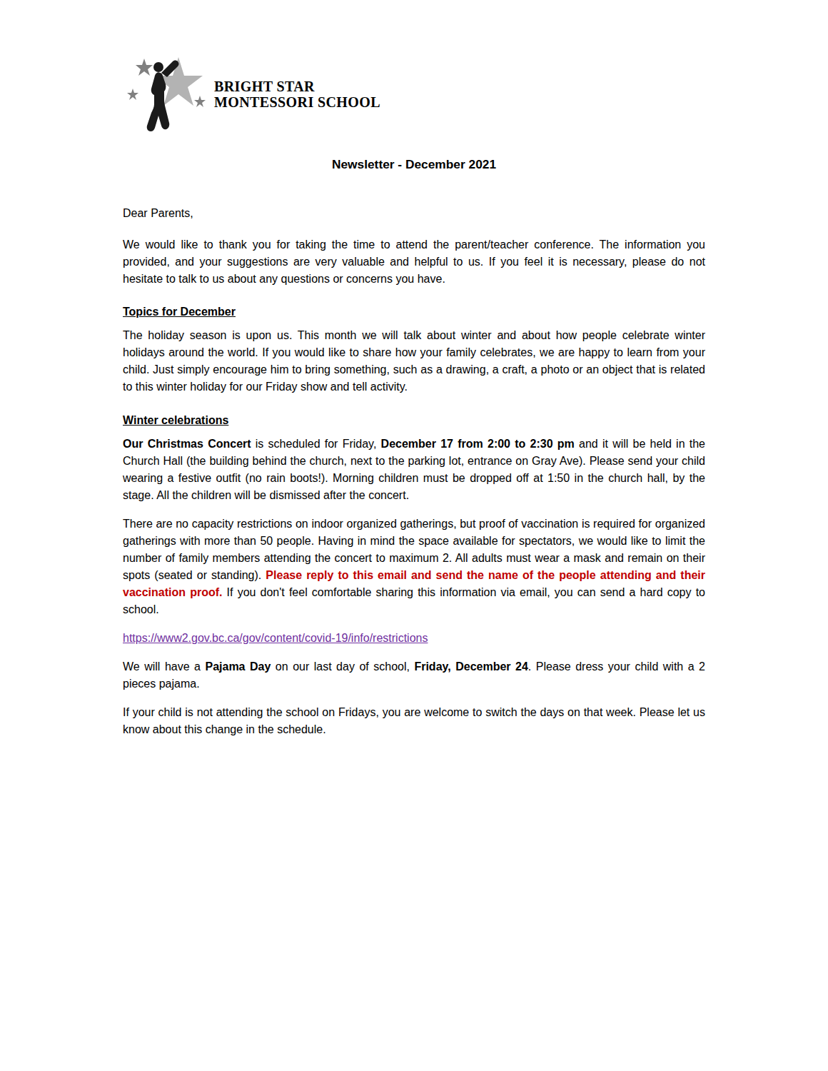BRIGHT STAR
MONTESSORI SCHOOL
Newsletter - December 2021
Dear Parents,
We would like to thank you for taking the time to attend the parent/teacher conference. The information you provided, and your suggestions are very valuable and helpful to us. If you feel it is necessary, please do not hesitate to talk to us about any questions or concerns you have.
Topics for December
The holiday season is upon us. This month we will talk about winter and about how people celebrate winter holidays around the world. If you would like to share how your family celebrates, we are happy to learn from your child. Just simply encourage him to bring something, such as a drawing, a craft, a photo or an object that is related to this winter holiday for our Friday show and tell activity.
Winter celebrations
Our Christmas Concert is scheduled for Friday, December 17 from 2:00 to 2:30 pm and it will be held in the Church Hall (the building behind the church, next to the parking lot, entrance on Gray Ave). Please send your child wearing a festive outfit (no rain boots!). Morning children must be dropped off at 1:50 in the church hall, by the stage. All the children will be dismissed after the concert.
There are no capacity restrictions on indoor organized gatherings, but proof of vaccination is required for organized gatherings with more than 50 people. Having in mind the space available for spectators, we would like to limit the number of family members attending the concert to maximum 2. All adults must wear a mask and remain on their spots (seated or standing). Please reply to this email and send the name of the people attending and their vaccination proof. If you don't feel comfortable sharing this information via email, you can send a hard copy to school.
https://www2.gov.bc.ca/gov/content/covid-19/info/restrictions
We will have a Pajama Day on our last day of school, Friday, December 24. Please dress your child with a 2 pieces pajama.
If your child is not attending the school on Fridays, you are welcome to switch the days on that week. Please let us know about this change in the schedule.